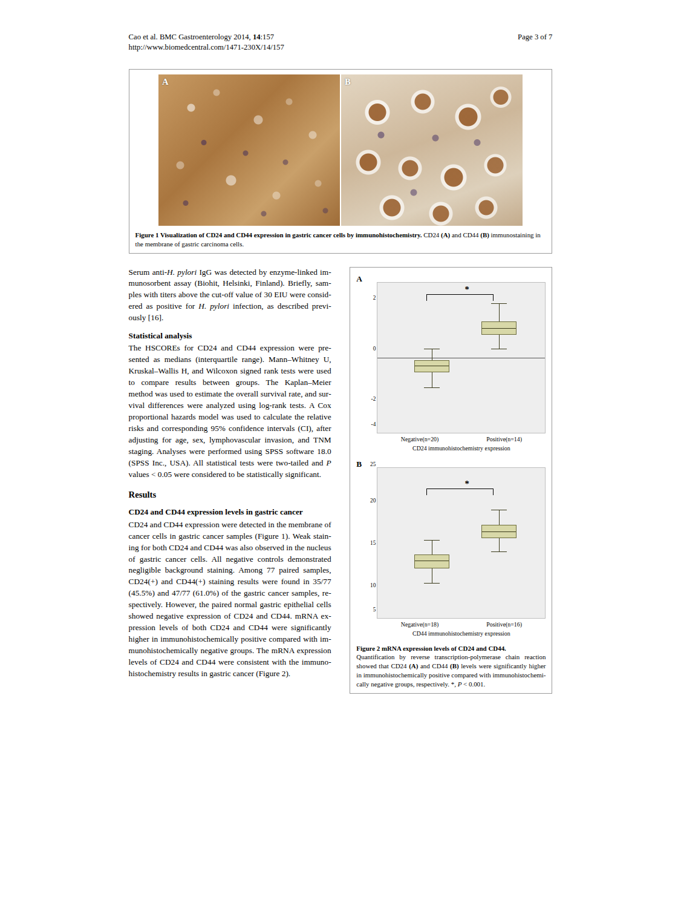Cao et al. BMC Gastroenterology 2014, 14:157
http://www.biomedcentral.com/1471-230X/14/157
Page 3 of 7
A
B
Figure 1 Visualization of CD24 and CD44 expression in gastric cancer cells by immunohistochemistry. CD24 (A) and CD44 (B) immunostaining in the membrane of gastric carcinoma cells.
Serum anti-H. pylori IgG was detected by enzyme-linked immunosorbent assay (Biohit, Helsinki, Finland). Briefly, samples with titers above the cut-off value of 30 EIU were considered as positive for H. pylori infection, as described previously [16].
Statistical analysis
The HSCOREs for CD24 and CD44 expression were presented as medians (interquartile range). Mann–Whitney U, Kruskal–Wallis H, and Wilcoxon signed rank tests were used to compare results between groups. The Kaplan–Meier method was used to estimate the overall survival rate, and survival differences were analyzed using log-rank tests. A Cox proportional hazards model was used to calculate the relative risks and corresponding 95% confidence intervals (CI), after adjusting for age, sex, lymphovascular invasion, and TNM staging. Analyses were performed using SPSS software 18.0 (SPSS Inc., USA). All statistical tests were two-tailed and P values < 0.05 were considered to be statistically significant.
Results
CD24 and CD44 expression levels in gastric cancer
CD24 and CD44 expression were detected in the membrane of cancer cells in gastric cancer samples (Figure 1). Weak staining for both CD24 and CD44 was also observed in the nucleus of gastric cancer cells. All negative controls demonstrated negligible background staining. Among 77 paired samples, CD24(+) and CD44(+) staining results were found in 35/77 (45.5%) and 47/77 (61.0%) of the gastric cancer samples, respectively. However, the paired normal gastric epithelial cells showed negative expression of CD24 and CD44. mRNA expression levels of both CD24 and CD44 were significantly higher in immunohistochemically positive compared with immunohistochemically negative groups. The mRNA expression levels of CD24 and CD44 were consistent with the immunohistochemistry results in gastric cancer (Figure 2).
A
Relative mRNA expression levels of CD24
2 0 -2 -4
*
Negative(n=20) Positive(n=14)
CD24 immunohistochemistry expression
B
Relative mRNA expression levels of CD44
25 20 15 10 5
*
Negative(n=18) Positive(n=16)
CD44 immunohistochemistry expression
Figure 2 mRNA expression levels of CD24 and CD44.
Quantification by reverse transcription-polymerase chain reaction showed that CD24 (A) and CD44 (B) levels were significantly higher in immunohistochemically positive compared with immunohistochemically negative groups, respectively. *, P < 0.001.